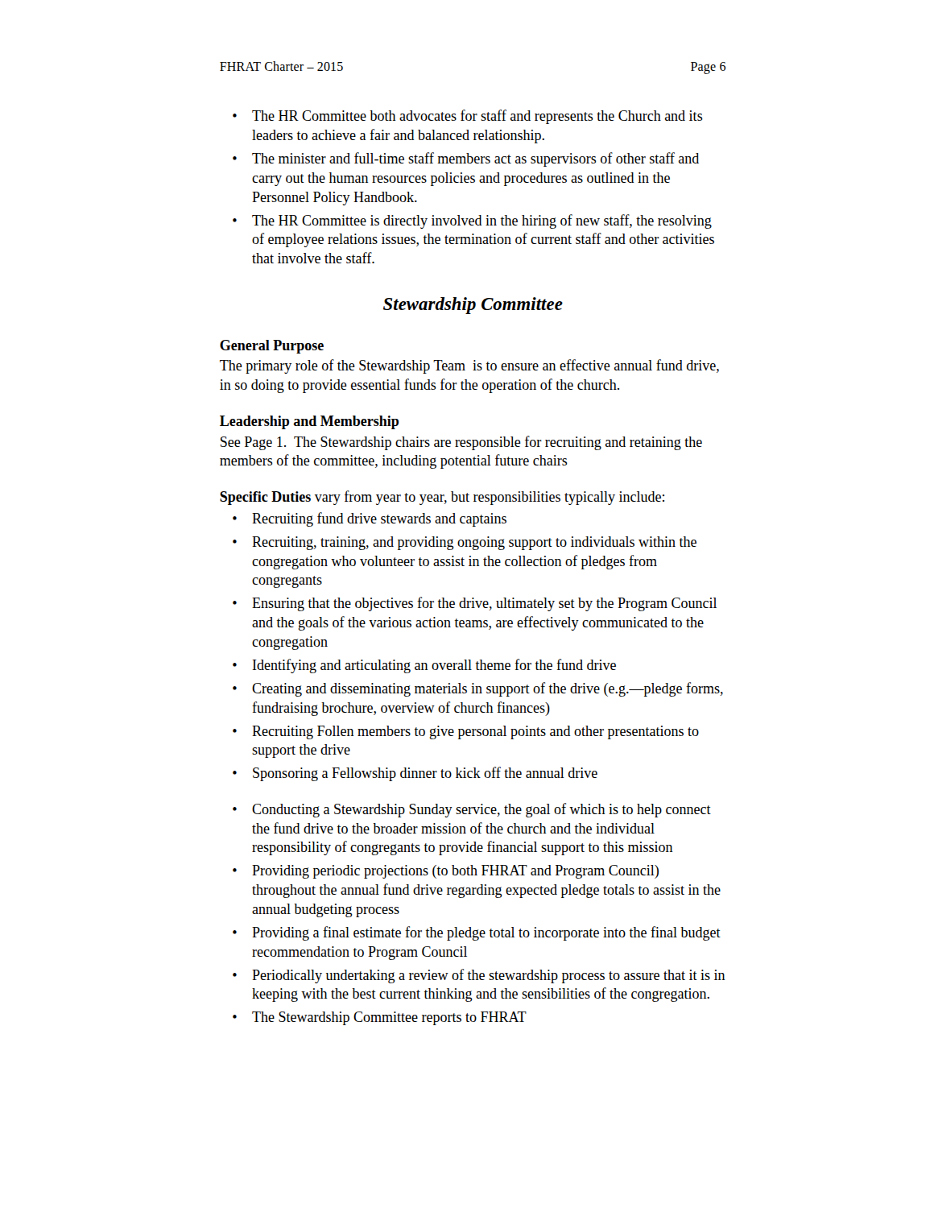FHRAT Charter – 2015 Page 6
The HR Committee both advocates for staff and represents the Church and its leaders to achieve a fair and balanced relationship.
The minister and full-time staff members act as supervisors of other staff and carry out the human resources policies and procedures as outlined in the Personnel Policy Handbook.
The HR Committee is directly involved in the hiring of new staff, the resolving of employee relations issues, the termination of current staff and other activities that involve the staff.
Stewardship Committee
General Purpose
The primary role of the Stewardship Team is to ensure an effective annual fund drive, in so doing to provide essential funds for the operation of the church.
Leadership and Membership
See Page 1. The Stewardship chairs are responsible for recruiting and retaining the members of the committee, including potential future chairs
Specific Duties vary from year to year, but responsibilities typically include:
Recruiting fund drive stewards and captains
Recruiting, training, and providing ongoing support to individuals within the congregation who volunteer to assist in the collection of pledges from congregants
Ensuring that the objectives for the drive, ultimately set by the Program Council and the goals of the various action teams, are effectively communicated to the congregation
Identifying and articulating an overall theme for the fund drive
Creating and disseminating materials in support of the drive (e.g.—pledge forms, fundraising brochure, overview of church finances)
Recruiting Follen members to give personal points and other presentations to support the drive
Sponsoring a Fellowship dinner to kick off the annual drive
Conducting a Stewardship Sunday service, the goal of which is to help connect the fund drive to the broader mission of the church and the individual responsibility of congregants to provide financial support to this mission
Providing periodic projections (to both FHRAT and Program Council) throughout the annual fund drive regarding expected pledge totals to assist in the annual budgeting process
Providing a final estimate for the pledge total to incorporate into the final budget recommendation to Program Council
Periodically undertaking a review of the stewardship process to assure that it is in keeping with the best current thinking and the sensibilities of the congregation.
The Stewardship Committee reports to FHRAT